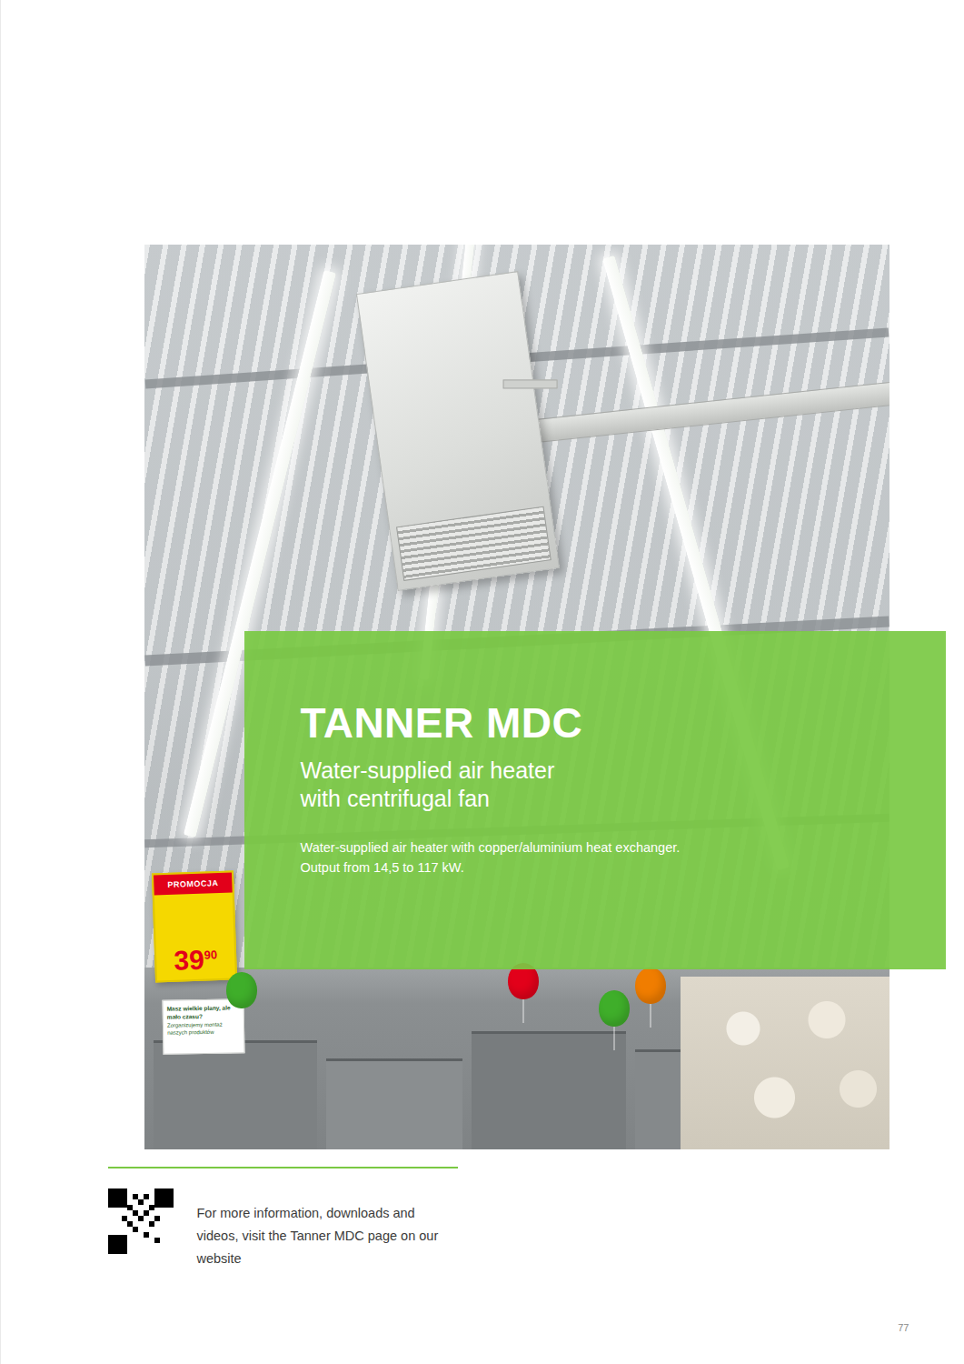PROMOCJA
3990
Masz wielkie plany, ale mało czasu? Zorganizujemy montaż naszych produktów
TANNER MDC
Water-supplied air heater
with centrifugal fan
Water-supplied air heater with copper/aluminium heat exchanger.
Output from 14,5 to 117 kW.
For more information, downloads and videos, visit the Tanner MDC page on our website
77